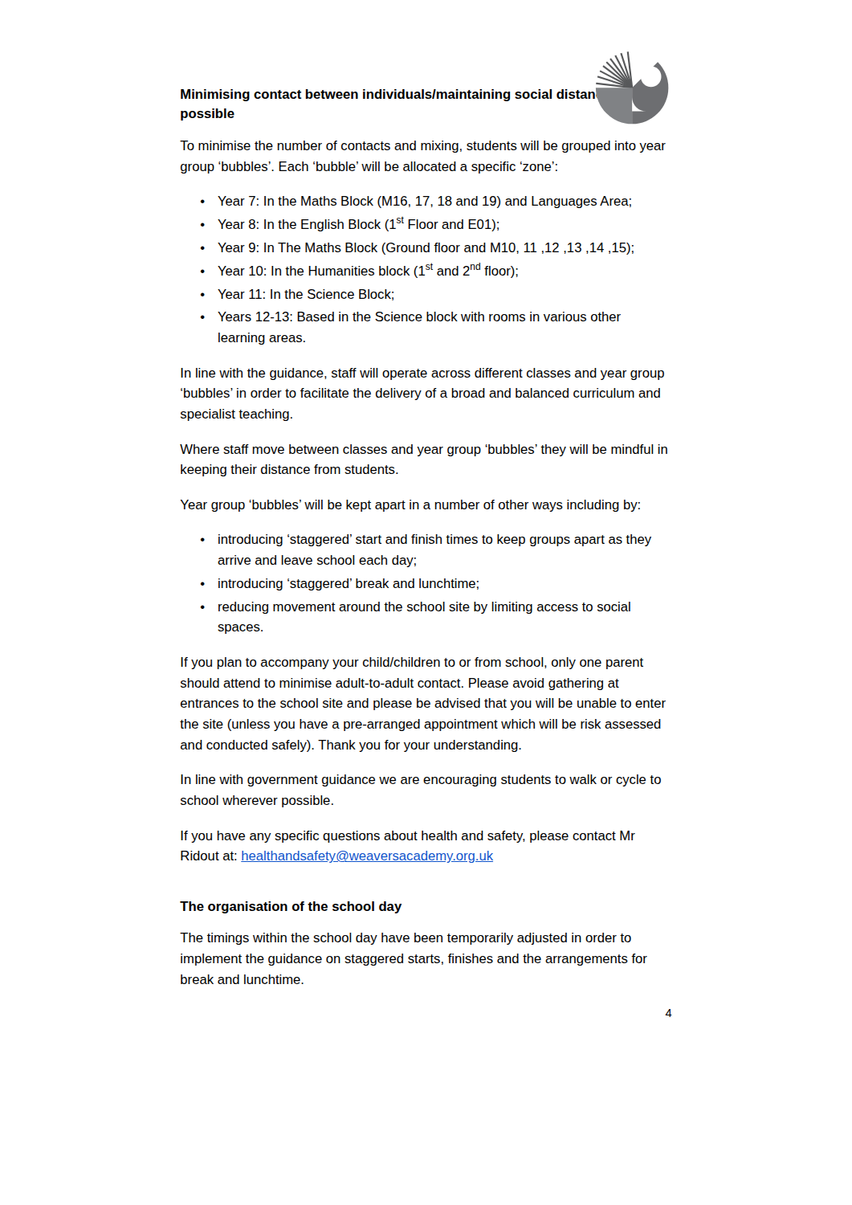Minimising contact between individuals/maintaining social distancing where possible
To minimise the number of contacts and mixing, students will be grouped into year group ‘bubbles’. Each ‘bubble’ will be allocated a specific ‘zone’:
Year 7: In the Maths Block (M16, 17, 18 and 19) and Languages Area;
Year 8: In the English Block (1st Floor and E01);
Year 9: In The Maths Block (Ground floor and M10, 11 ,12 ,13 ,14 ,15);
Year 10: In the Humanities block (1st and 2nd floor);
Year 11: In the Science Block;
Years 12-13: Based in the Science block with rooms in various other learning areas.
In line with the guidance, staff will operate across different classes and year group ‘bubbles’ in order to facilitate the delivery of a broad and balanced curriculum and specialist teaching.
Where staff move between classes and year group ‘bubbles’ they will be mindful in keeping their distance from students.
Year group ‘bubbles’ will be kept apart in a number of other ways including by:
introducing ‘staggered’ start and finish times to keep groups apart as they arrive and leave school each day;
introducing ‘staggered’ break and lunchtime;
reducing movement around the school site by limiting access to social spaces.
If you plan to accompany your child/children to or from school, only one parent should attend to minimise adult-to-adult contact. Please avoid gathering at entrances to the school site and please be advised that you will be unable to enter the site (unless you have a pre-arranged appointment which will be risk assessed and conducted safely). Thank you for your understanding.
In line with government guidance we are encouraging students to walk or cycle to school wherever possible.
If you have any specific questions about health and safety, please contact Mr Ridout at: healthandsafety@weaversacademy.org.uk
The organisation of the school day
The timings within the school day have been temporarily adjusted in order to implement the guidance on staggered starts, finishes and the arrangements for break and lunchtime.
4